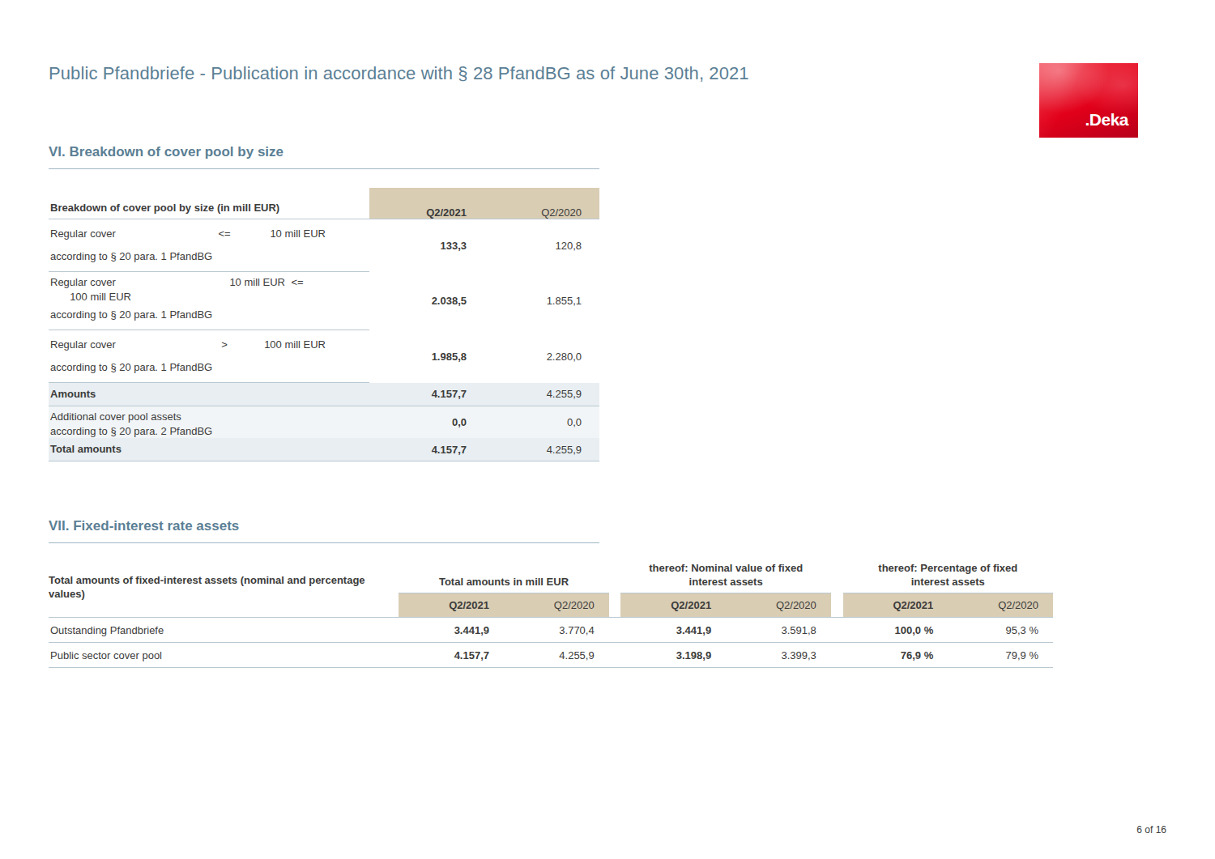Public Pfandbriefe - Publication in accordance with § 28 PfandBG as of June 30th, 2021
.Deka
VI. Breakdown of cover pool by size
| Breakdown of cover pool by size (in mill EUR) | Q2/2021 | Q2/2020 |
| Regular cover <= 10 mill EUR | 133,3 | 120,8 |
| according to § 20 para. 1 PfandBG |
| Regular cover 10 mill EUR <= 100 mill EUR | 2.038,5 | 1.855,1 |
| according to § 20 para. 1 PfandBG |
| Regular cover > 100 mill EUR | 1.985,8 | 2.280,0 |
| according to § 20 para. 1 PfandBG |
| Amounts | 4.157,7 | 4.255,9 |
| Additional cover pool assets according to § 20 para. 2 PfandBG | 0,0 | 0,0 |
| Total amounts | 4.157,7 | 4.255,9 |
VII. Fixed-interest rate assets
| Total amounts of fixed-interest assets (nominal and percentage values) | Total amounts in mill EUR | | thereof: Nominal value of fixed interest assets | | thereof: Percentage of fixed interest assets |
| --- | --- | --- | --- | --- | --- |
| Q2/2021 | Q2/2020 | | Q2/2021 | Q2/2020 | | Q2/2021 | Q2/2020 |
| Outstanding Pfandbriefe | 3.441,9 | 3.770,4 | | 3.441,9 | 3.591,8 | | 100,0 % | 95,3 % |
| Public sector cover pool | 4.157,7 | 4.255,9 | | 3.198,9 | 3.399,3 | | 76,9 % | 79,9 % |
6 of 16